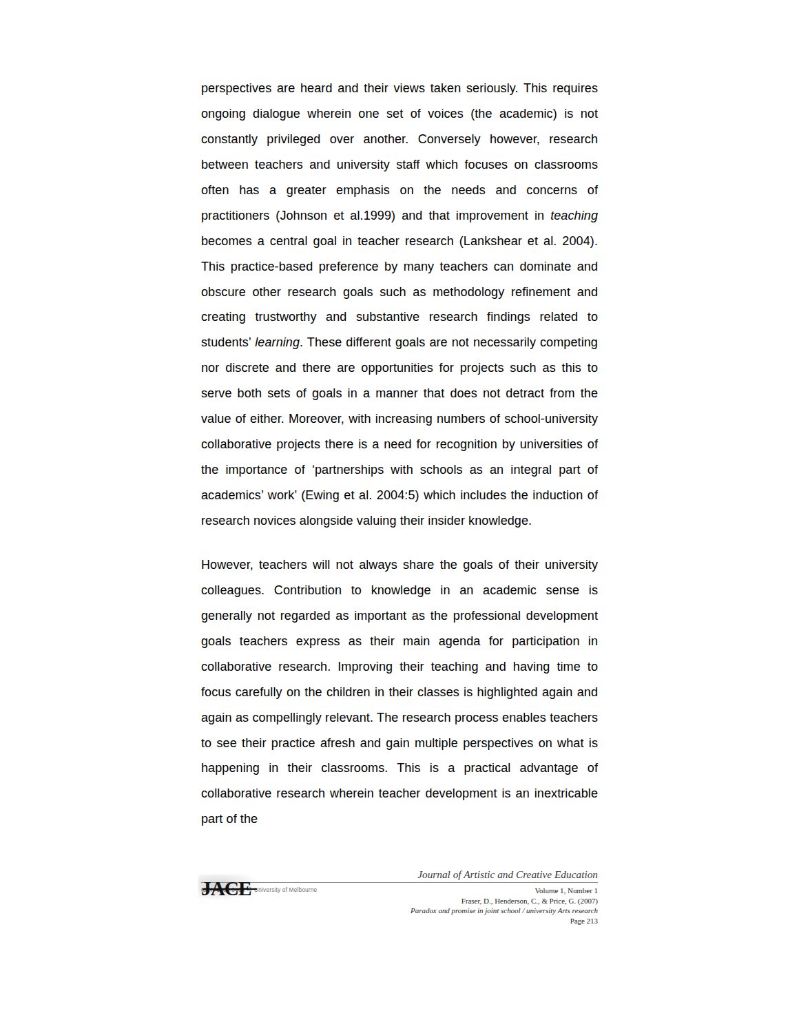perspectives are heard and their views taken seriously. This requires ongoing dialogue wherein one set of voices (the academic) is not constantly privileged over another. Conversely however, research between teachers and university staff which focuses on classrooms often has a greater emphasis on the needs and concerns of practitioners (Johnson et al.1999) and that improvement in teaching becomes a central goal in teacher research (Lankshear et al. 2004). This practice-based preference by many teachers can dominate and obscure other research goals such as methodology refinement and creating trustworthy and substantive research findings related to students’ learning. These different goals are not necessarily competing nor discrete and there are opportunities for projects such as this to serve both sets of goals in a manner that does not detract from the value of either. Moreover, with increasing numbers of school-university collaborative projects there is a need for recognition by universities of the importance of ‘partnerships with schools as an integral part of academics’ work’ (Ewing et al. 2004:5) which includes the induction of research novices alongside valuing their insider knowledge.
However, teachers will not always share the goals of their university colleagues. Contribution to knowledge in an academic sense is generally not regarded as important as the professional development goals teachers express as their main agenda for participation in collaborative research. Improving their teaching and having time to focus carefully on the children in their classes is highlighted again and again as compellingly relevant. The research process enables teachers to see their practice afresh and gain multiple perspectives on what is happening in their classrooms. This is a practical advantage of collaborative research wherein teacher development is an inextricable part of the
Journal of Artistic and Creative Education
ISSN 1832 0465 © University of Melbourne
Volume 1, Number 1
Fraser, D., Henderson, C., & Price, G. (2007)
Paradox and promise in joint school / university Arts research
Page 213
JACE